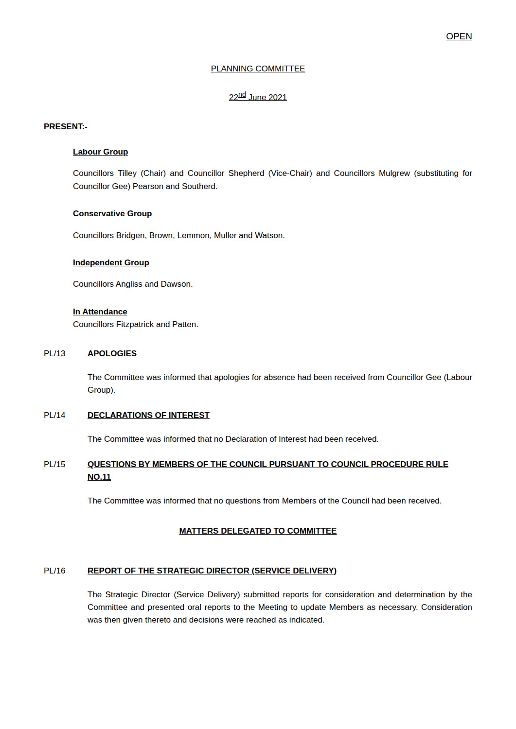OPEN
PLANNING COMMITTEE
22nd June 2021
PRESENT:-
Labour Group
Councillors Tilley (Chair) and Councillor Shepherd (Vice-Chair) and Councillors Mulgrew (substituting for Councillor Gee) Pearson and Southerd.
Conservative Group
Councillors Bridgen, Brown, Lemmon, Muller and Watson.
Independent Group
Councillors Angliss and Dawson.
In Attendance
Councillors Fitzpatrick and Patten.
| PL/13 | APOLOGIES The Committee was informed that apologies for absence had been received from Councillor Gee (Labour Group). |
| PL/14 | DECLARATIONS OF INTEREST The Committee was informed that no Declaration of Interest had been received. |
| PL/15 | QUESTIONS BY MEMBERS OF THE COUNCIL PURSUANT TO COUNCIL PROCEDURE RULE NO.11 The Committee was informed that no questions from Members of the Council had been received. |
| MATTERS DELEGATED TO COMMITTEE |
| PL/16 | REPORT OF THE STRATEGIC DIRECTOR (SERVICE DELIVERY) The Strategic Director (Service Delivery) submitted reports for consideration and determination by the Committee and presented oral reports to the Meeting to update Members as necessary. Consideration was then given thereto and decisions were reached as indicated. |